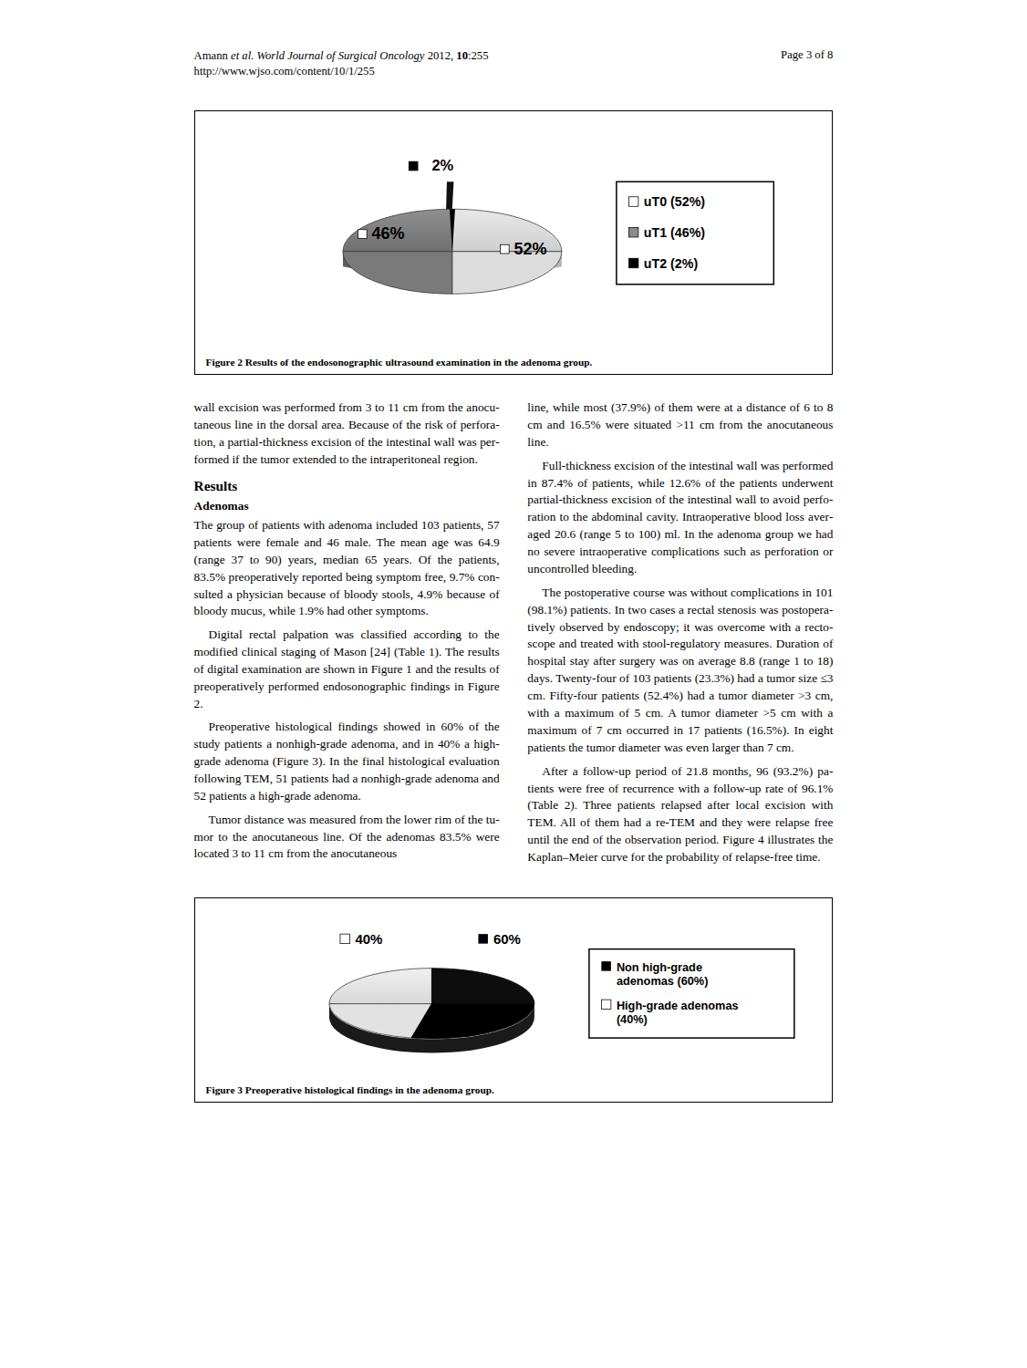Amann et al. World Journal of Surgical Oncology 2012, 10:255
http://www.wjso.com/content/10/1/255
Page 3 of 8
2% 46% 52% uT0 (52%) uT1 (46%) uT2 (2%)
Figure 2 Results of the endosonographic ultrasound examination in the adenoma group.
wall excision was performed from 3 to 11 cm from the anocutaneous line in the dorsal area. Because of the risk of perforation, a partial-thickness excision of the intestinal wall was performed if the tumor extended to the intraperitoneal region.
Results
Adenomas
The group of patients with adenoma included 103 patients, 57 patients were female and 46 male. The mean age was 64.9 (range 37 to 90) years, median 65 years. Of the patients, 83.5% preoperatively reported being symptom free, 9.7% consulted a physician because of bloody stools, 4.9% because of bloody mucus, while 1.9% had other symptoms.
Digital rectal palpation was classified according to the modified clinical staging of Mason [24] (Table 1). The results of digital examination are shown in Figure 1 and the results of preoperatively performed endosonographic findings in Figure 2.
Preoperative histological findings showed in 60% of the study patients a nonhigh-grade adenoma, and in 40% a high-grade adenoma (Figure 3). In the final histological evaluation following TEM, 51 patients had a nonhigh-grade adenoma and 52 patients a high-grade adenoma.
Tumor distance was measured from the lower rim of the tumor to the anocutaneous line. Of the adenomas 83.5% were located 3 to 11 cm from the anocutaneous
line, while most (37.9%) of them were at a distance of 6 to 8 cm and 16.5% were situated >11 cm from the anocutaneous line.
Full-thickness excision of the intestinal wall was performed in 87.4% of patients, while 12.6% of the patients underwent partial-thickness excision of the intestinal wall to avoid perforation to the abdominal cavity. Intraoperative blood loss averaged 20.6 (range 5 to 100) ml. In the adenoma group we had no severe intraoperative complications such as perforation or uncontrolled bleeding.
The postoperative course was without complications in 101 (98.1%) patients. In two cases a rectal stenosis was postoperatively observed by endoscopy; it was overcome with a rectoscope and treated with stool-regulatory measures. Duration of hospital stay after surgery was on average 8.8 (range 1 to 18) days. Twenty-four of 103 patients (23.3%) had a tumor size ≤3 cm. Fifty-four patients (52.4%) had a tumor diameter >3 cm, with a maximum of 5 cm. A tumor diameter >5 cm with a maximum of 7 cm occurred in 17 patients (16.5%). In eight patients the tumor diameter was even larger than 7 cm.
After a follow-up period of 21.8 months, 96 (93.2%) patients were free of recurrence with a follow-up rate of 96.1% (Table 2). Three patients relapsed after local excision with TEM. All of them had a re-TEM and they were relapse free until the end of the observation period. Figure 4 illustrates the Kaplan–Meier curve for the probability of relapse-free time.
40% 60% Non high-grade adenomas (60%) High-grade adenomas (40%)
Figure 3 Preoperative histological findings in the adenoma group.